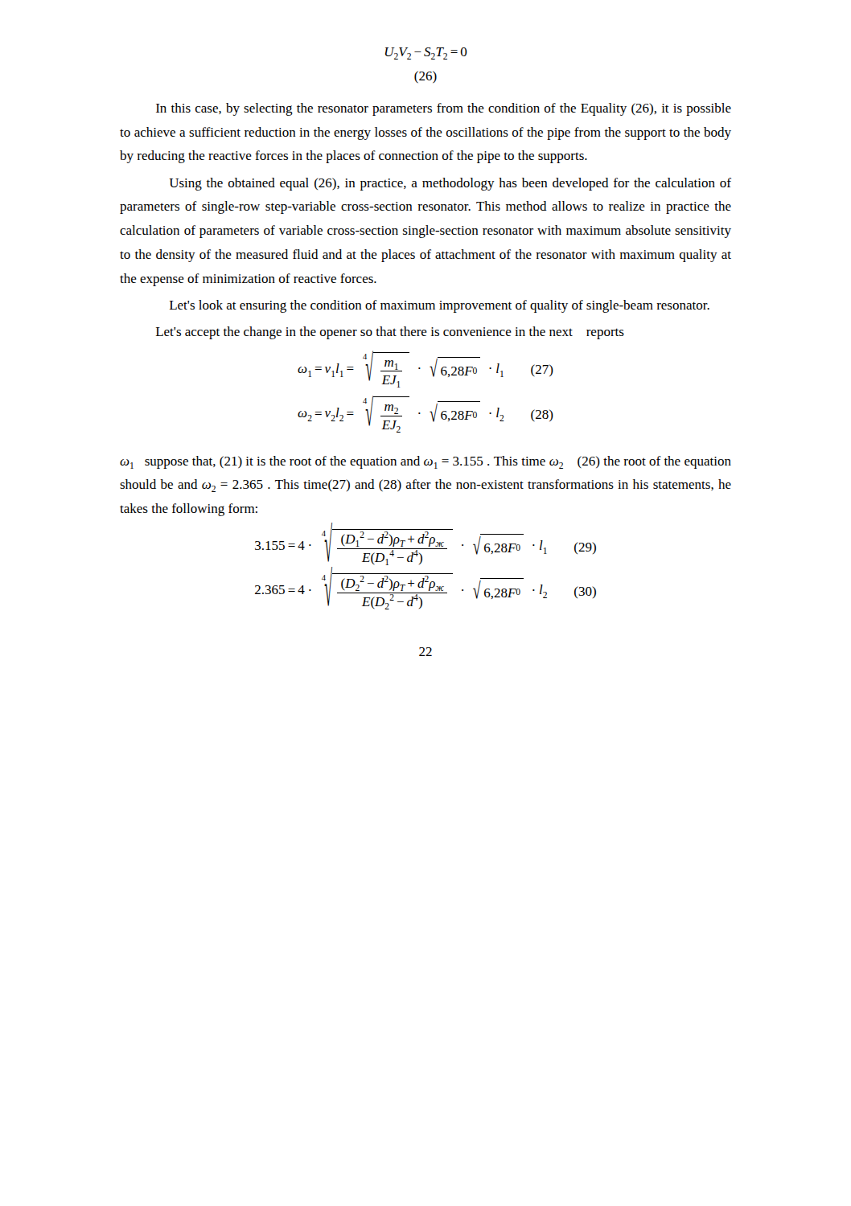U2V2−S2T2=0 (26)
In this case, by selecting the resonator parameters from the condition of the Equality (26), it is possible to achieve a sufficient reduction in the energy losses of the oscillations of the pipe from the support to the body by reducing the reactive forces in the places of connection of the pipe to the supports.
Using the obtained equal (26), in practice, a methodology has been developed for the calculation of parameters of single-row step-variable cross-section resonator. This method allows to realize in practice the calculation of parameters of variable cross-section single-section resonator with maximum absolute sensitivity to the density of the measured fluid and at the places of attachment of the resonator with maximum quality at the expense of minimization of reactive forces.
Let's look at ensuring the condition of maximum improvement of quality of single-beam resonator.
Let's accept the change in the opener so that there is convenience in the next reports
ω1=ν1l1= 4√ m1 EJ1 · √6,28F0 ·l1 (27)
ω2=ν2l2= 4√ m2 EJ2 · √6,28F0 ·l2 (28)
ω1 suppose that, (21) it is the root of the equation and ω1 = 3.155 . This time ω2 (26) the root of the equation should be and ω2 = 2.365 . This time(27) and (28) after the non-existent transformations in his statements, he takes the following form:
3.155=4· 4√ (D12−d2)ρT+d2ρж E(D14−d4) · √6,28F0 ·l1 (29)
2.365=4· 4√ (D22−d2)ρT+d2ρж E(D22−d4) · √6,28F0 ·l2 (30)
22